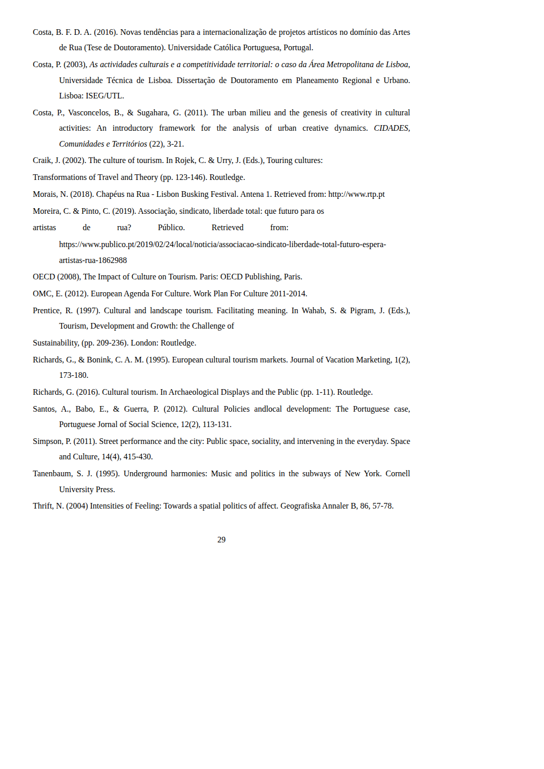Costa, B. F. D. A. (2016). Novas tendências para a internacionalização de projetos artísticos no domínio das Artes de Rua (Tese de Doutoramento). Universidade Católica Portuguesa, Portugal.
Costa, P. (2003), As actividades culturais e a competitividade territorial: o caso da Área Metropolitana de Lisboa, Universidade Técnica de Lisboa. Dissertação de Doutoramento em Planeamento Regional e Urbano. Lisboa: ISEG/UTL.
Costa, P., Vasconcelos, B., & Sugahara, G. (2011). The urban milieu and the genesis of creativity in cultural activities: An introductory framework for the analysis of urban creative dynamics. CIDADES, Comunidades e Territórios (22), 3-21.
Craik, J. (2002). The culture of tourism. In Rojek, C. & Urry, J. (Eds.), Touring cultures:
Transformations of Travel and Theory (pp. 123-146). Routledge.
Morais, N. (2018). Chapéus na Rua - Lisbon Busking Festival. Antena 1. Retrieved from: http://www.rtp.pt
Moreira, C. & Pinto, C. (2019). Associação, sindicato, liberdade total: que futuro para os
artistas de rua? Público. Retrieved from:
https://www.publico.pt/2019/02/24/local/noticia/associacao-sindicato-liberdade-total-futuro-espera-artistas-rua-1862988
OECD (2008), The Impact of Culture on Tourism. Paris: OECD Publishing, Paris.
OMC, E. (2012). European Agenda For Culture. Work Plan For Culture 2011-2014.
Prentice, R. (1997). Cultural and landscape tourism. Facilitating meaning. In Wahab, S. & Pigram, J. (Eds.), Tourism, Development and Growth: the Challenge of
Sustainability, (pp. 209-236). London: Routledge.
Richards, G., & Bonink, C. A. M. (1995). European cultural tourism markets. Journal of Vacation Marketing, 1(2), 173-180.
Richards, G. (2016). Cultural tourism. In Archaeological Displays and the Public (pp. 1-11). Routledge.
Santos, A., Babo, E., & Guerra, P. (2012). Cultural Policies andlocal development: The Portuguese case, Portuguese Jornal of Social Science, 12(2), 113-131.
Simpson, P. (2011). Street performance and the city: Public space, sociality, and intervening in the everyday. Space and Culture, 14(4), 415-430.
Tanenbaum, S. J. (1995). Underground harmonies: Music and politics in the subways of New York. Cornell University Press.
Thrift, N. (2004) Intensities of Feeling: Towards a spatial politics of affect. Geografiska Annaler B, 86, 57-78.
29